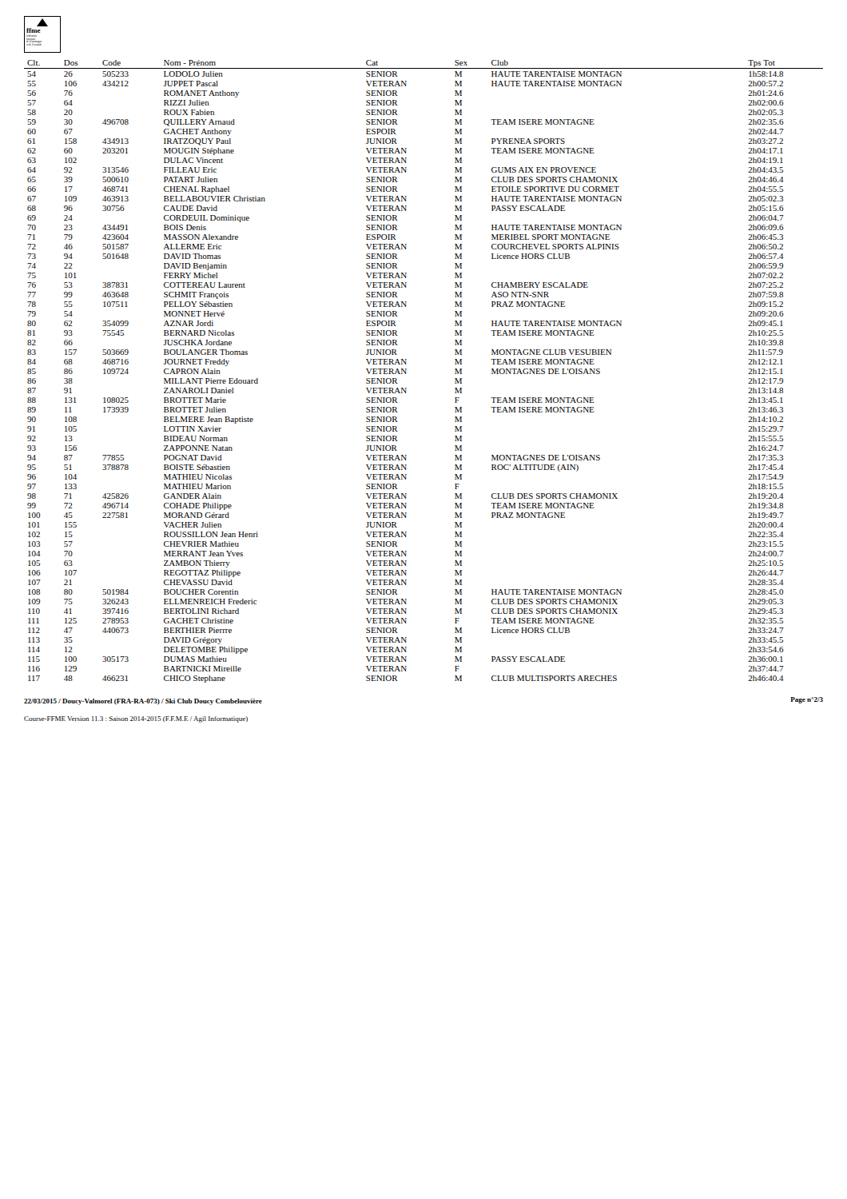ffme
fédération
française
de la montagne
et de l'escalade
| Clt. | Dos | Code | Nom - Prénom | Cat | Sex | Club | Tps Tot |
| --- | --- | --- | --- | --- | --- | --- | --- |
| 54 | 26 | 505233 | LODOLO Julien | SENIOR | M | HAUTE TARENTAISE MONTAGN | 1h58:14.8 |
| 55 | 106 | 434212 | JUPPET Pascal | VETERAN | M | HAUTE TARENTAISE MONTAGN | 2h00:57.2 |
| 56 | 76 | | ROMANET Anthony | SENIOR | M | | 2h01:24.6 |
| 57 | 64 | | RIZZI Julien | SENIOR | M | | 2h02:00.6 |
| 58 | 20 | | ROUX Fabien | SENIOR | M | | 2h02:05.3 |
| 59 | 30 | 496708 | QUILLERY Arnaud | SENIOR | M | TEAM ISERE MONTAGNE | 2h02:35.6 |
| 60 | 67 | | GACHET Anthony | ESPOIR | M | | 2h02:44.7 |
| 61 | 158 | 434913 | IRATZOQUY Paul | JUNIOR | M | PYRENEA SPORTS | 2h03:27.2 |
| 62 | 60 | 203201 | MOUGIN Stéphane | VETERAN | M | TEAM ISERE MONTAGNE | 2h04:17.1 |
| 63 | 102 | | DULAC Vincent | VETERAN | M | | 2h04:19.1 |
| 64 | 92 | 313546 | FILLEAU Eric | VETERAN | M | GUMS AIX EN PROVENCE | 2h04:43.5 |
| 65 | 39 | 500610 | PATART Julien | SENIOR | M | CLUB DES SPORTS CHAMONIX | 2h04:46.4 |
| 66 | 17 | 468741 | CHENAL Raphael | SENIOR | M | ETOILE SPORTIVE DU CORMET | 2h04:55.5 |
| 67 | 109 | 463913 | BELLABOUVIER Christian | VETERAN | M | HAUTE TARENTAISE MONTAGN | 2h05:02.3 |
| 68 | 96 | 30756 | CAUDE David | VETERAN | M | PASSY ESCALADE | 2h05:15.6 |
| 69 | 24 | | CORDEUIL Dominique | SENIOR | M | | 2h06:04.7 |
| 70 | 23 | 434491 | BOIS Denis | SENIOR | M | HAUTE TARENTAISE MONTAGN | 2h06:09.6 |
| 71 | 79 | 423604 | MASSON Alexandre | ESPOIR | M | MERIBEL SPORT MONTAGNE | 2h06:45.3 |
| 72 | 46 | 501587 | ALLERME Eric | VETERAN | M | COURCHEVEL SPORTS ALPINIS | 2h06:50.2 |
| 73 | 94 | 501648 | DAVID Thomas | SENIOR | M | Licence HORS CLUB | 2h06:57.4 |
| 74 | 22 | | DAVID Benjamin | SENIOR | M | | 2h06:59.9 |
| 75 | 101 | | FERRY Michel | VETERAN | M | | 2h07:02.2 |
| 76 | 53 | 387831 | COTTEREAU Laurent | VETERAN | M | CHAMBERY ESCALADE | 2h07:25.2 |
| 77 | 99 | 463648 | SCHMIT François | SENIOR | M | ASO NTN-SNR | 2h07:59.8 |
| 78 | 55 | 107511 | PELLOY Sébastien | VETERAN | M | PRAZ MONTAGNE | 2h09:15.2 |
| 79 | 54 | | MONNET Hervé | SENIOR | M | | 2h09:20.6 |
| 80 | 62 | 354099 | AZNAR Jordi | ESPOIR | M | HAUTE TARENTAISE MONTAGN | 2h09:45.1 |
| 81 | 93 | 75545 | BERNARD Nicolas | SENIOR | M | TEAM ISERE MONTAGNE | 2h10:25.5 |
| 82 | 66 | | JUSCHKA Jordane | SENIOR | M | | 2h10:39.8 |
| 83 | 157 | 503669 | BOULANGER Thomas | JUNIOR | M | MONTAGNE CLUB VESUBIEN | 2h11:57.9 |
| 84 | 68 | 468716 | JOURNET Freddy | VETERAN | M | TEAM ISERE MONTAGNE | 2h12:12.1 |
| 85 | 86 | 109724 | CAPRON Alain | VETERAN | M | MONTAGNES DE L'OISANS | 2h12:15.1 |
| 86 | 38 | | MILLANT Pierre Edouard | SENIOR | M | | 2h12:17.9 |
| 87 | 91 | | ZANAROLI Daniel | VETERAN | M | | 2h13:14.8 |
| 88 | 131 | 108025 | BROTTET Marie | SENIOR | F | TEAM ISERE MONTAGNE | 2h13:45.1 |
| 89 | 11 | 173939 | BROTTET Julien | SENIOR | M | TEAM ISERE MONTAGNE | 2h13:46.3 |
| 90 | 108 | | BELMERE Jean Baptiste | SENIOR | M | | 2h14:10.2 |
| 91 | 105 | | LOTTIN Xavier | SENIOR | M | | 2h15:29.7 |
| 92 | 13 | | BIDEAU Norman | SENIOR | M | | 2h15:55.5 |
| 93 | 156 | | ZAPPONNE Natan | JUNIOR | M | | 2h16:24.7 |
| 94 | 87 | 77855 | POGNAT David | VETERAN | M | MONTAGNES DE L'OISANS | 2h17:35.3 |
| 95 | 51 | 378878 | BOISTE Sébastien | VETERAN | M | ROC' ALTITUDE (AIN) | 2h17:45.4 |
| 96 | 104 | | MATHIEU Nicolas | VETERAN | M | | 2h17:54.9 |
| 97 | 133 | | MATHIEU Marion | SENIOR | F | | 2h18:15.5 |
| 98 | 71 | 425826 | GANDER Alain | VETERAN | M | CLUB DES SPORTS CHAMONIX | 2h19:20.4 |
| 99 | 72 | 496714 | COHADE Philippe | VETERAN | M | TEAM ISERE MONTAGNE | 2h19:34.8 |
| 100 | 45 | 227581 | MORAND Gérard | VETERAN | M | PRAZ MONTAGNE | 2h19:49.7 |
| 101 | 155 | | VACHER Julien | JUNIOR | M | | 2h20:00.4 |
| 102 | 15 | | ROUSSILLON Jean Henri | VETERAN | M | | 2h22:35.4 |
| 103 | 57 | | CHEVRIER Mathieu | SENIOR | M | | 2h23:15.5 |
| 104 | 70 | | MERRANT Jean Yves | VETERAN | M | | 2h24:00.7 |
| 105 | 63 | | ZAMBON Thierry | VETERAN | M | | 2h25:10.5 |
| 106 | 107 | | REGOTTAZ Philippe | VETERAN | M | | 2h26:44.7 |
| 107 | 21 | | CHEVASSU David | VETERAN | M | | 2h28:35.4 |
| 108 | 80 | 501984 | BOUCHER Corentin | SENIOR | M | HAUTE TARENTAISE MONTAGN | 2h28:45.0 |
| 109 | 75 | 326243 | ELLMENREICH Frederic | VETERAN | M | CLUB DES SPORTS CHAMONIX | 2h29:05.3 |
| 110 | 41 | 397416 | BERTOLINI Richard | VETERAN | M | CLUB DES SPORTS CHAMONIX | 2h29:45.3 |
| 111 | 125 | 278953 | GACHET Christine | VETERAN | F | TEAM ISERE MONTAGNE | 2h32:35.5 |
| 112 | 47 | 440673 | BERTHIER Pierrre | SENIOR | M | Licence HORS CLUB | 2h33:24.7 |
| 113 | 35 | | DAVID Grégory | VETERAN | M | | 2h33:45.5 |
| 114 | 12 | | DELETOMBE Philippe | VETERAN | M | | 2h33:54.6 |
| 115 | 100 | 305173 | DUMAS Mathieu | VETERAN | M | PASSY ESCALADE | 2h36:00.1 |
| 116 | 129 | | BARTNICKI Mireille | VETERAN | F | | 2h37:44.7 |
| 117 | 48 | 466231 | CHICO Stephane | SENIOR | M | CLUB MULTISPORTS ARECHES | 2h46:40.4 |
22/03/2015 / Doucy-Valmorel (FRA-RA-073) / Ski Club Doucy Combelouvière
Page n°2/3
Course-FFME Version 11.3 : Saison 2014-2015 (F.F.M.E / Agil Informatique)